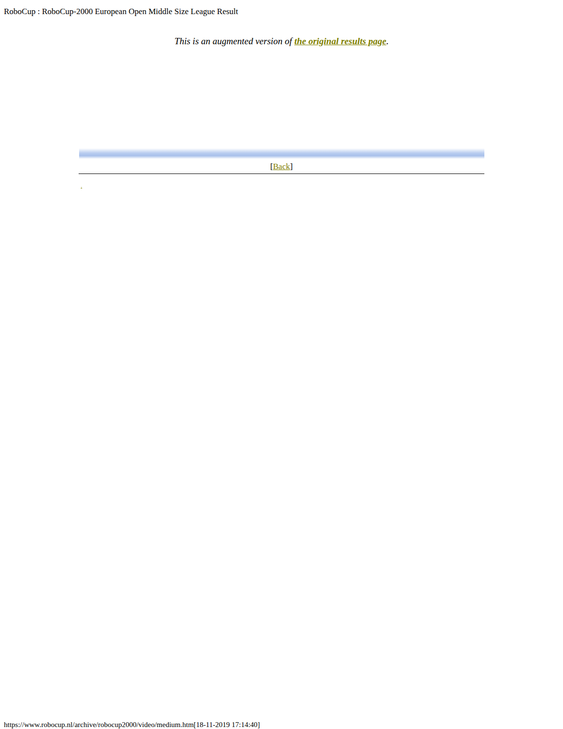RoboCup : RoboCup-2000 European Open Middle Size League Result
This is an augmented version of the original results page.
[Back]
.
https://www.robocup.nl/archive/robocup2000/video/medium.htm[18-11-2019 17:14:40]